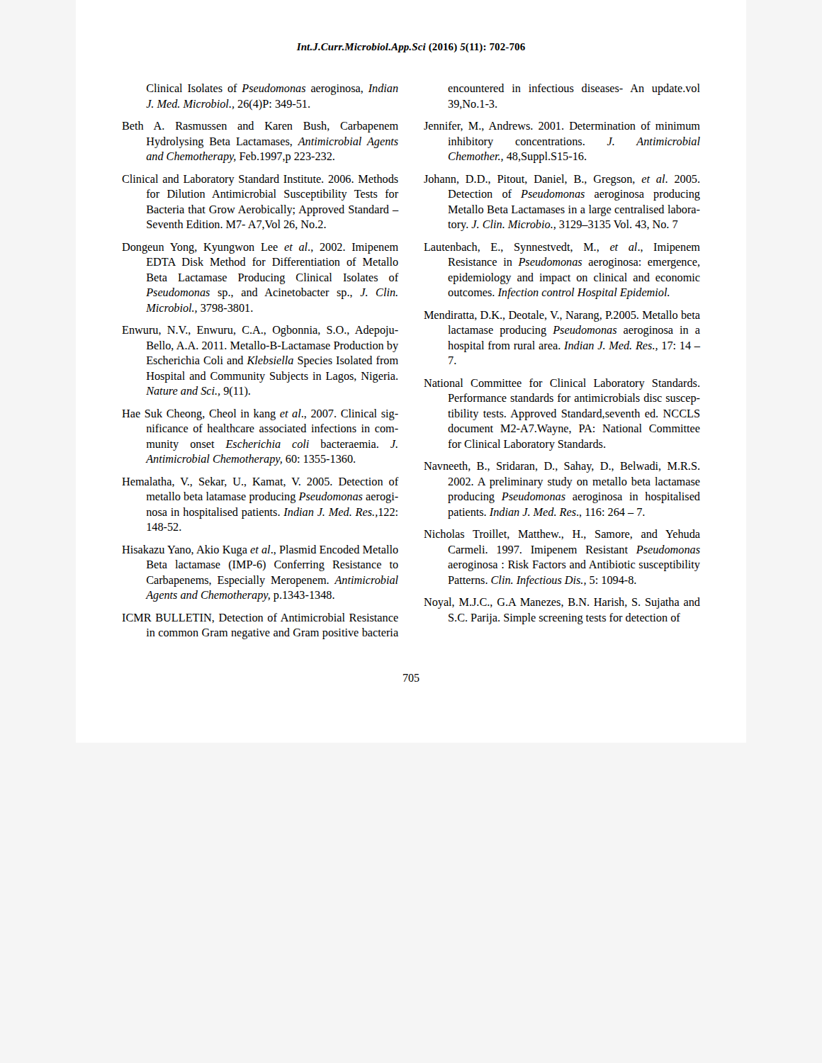Int.J.Curr.Microbiol.App.Sci (2016) 5(11): 702-706
Clinical Isolates of Pseudomonas aeroginosa, Indian J. Med. Microbiol., 26(4)P: 349-51.
Beth A. Rasmussen and Karen Bush, Carbapenem Hydrolysing Beta Lactamases, Antimicrobial Agents and Chemotherapy, Feb.1997,p 223-232.
Clinical and Laboratory Standard Institute. 2006. Methods for Dilution Antimicrobial Susceptibility Tests for Bacteria that Grow Aerobically; Approved Standard – Seventh Edition. M7- A7,Vol 26, No.2.
Dongeun Yong, Kyungwon Lee et al., 2002. Imipenem EDTA Disk Method for Differentiation of Metallo Beta Lactamase Producing Clinical Isolates of Pseudomonas sp., and Acinetobacter sp., J. Clin. Microbiol., 3798-3801.
Enwuru, N.V., Enwuru, C.A., Ogbonnia, S.O., Adepoju-Bello, A.A. 2011. Metallo-B-Lactamase Production by Escherichia Coli and Klebsiella Species Isolated from Hospital and Community Subjects in Lagos, Nigeria. Nature and Sci., 9(11).
Hae Suk Cheong, Cheol in kang et al., 2007. Clinical significance of healthcare associated infections in community onset Escherichia coli bacteraemia. J. Antimicrobial Chemotherapy, 60: 1355-1360.
Hemalatha, V., Sekar, U., Kamat, V. 2005. Detection of metallo beta latamase producing Pseudomonas aeroginosa in hospitalised patients. Indian J. Med. Res., 122: 148-52.
Hisakazu Yano, Akio Kuga et al., Plasmid Encoded Metallo Beta lactamase (IMP-6) Conferring Resistance to Carbapenems, Especially Meropenem. Antimicrobial Agents and Chemotherapy, p.1343-1348.
ICMR BULLETIN, Detection of Antimicrobial Resistance in common Gram negative and Gram positive bacteria encountered in infectious diseases- An update.vol 39,No.1-3.
Jennifer, M., Andrews. 2001. Determination of minimum inhibitory concentrations. J. Antimicrobial Chemother., 48,Suppl.S15-16.
Johann, D.D., Pitout, Daniel, B., Gregson, et al. 2005. Detection of Pseudomonas aeroginosa producing Metallo Beta Lactamases in a large centralised laboratory. J. Clin. Microbio., 3129–3135 Vol. 43, No. 7
Lautenbach, E., Synnestvedt, M., et al., Imipenem Resistance in Pseudomonas aeroginosa: emergence, epidemiology and impact on clinical and economic outcomes. Infection control Hospital Epidemiol.
Mendiratta, D.K., Deotale, V., Narang, P.2005. Metallo beta lactamase producing Pseudomonas aeroginosa in a hospital from rural area. Indian J. Med. Res., 17: 14 – 7.
National Committee for Clinical Laboratory Standards. Performance standards for antimicrobials disc susceptibility tests. Approved Standard,seventh ed. NCCLS document M2-A7.Wayne, PA: National Committee for Clinical Laboratory Standards.
Navneeth, B., Sridaran, D., Sahay, D., Belwadi, M.R.S. 2002. A preliminary study on metallo beta lactamase producing Pseudomonas aeroginosa in hospitalised patients. Indian J. Med. Res., 116: 264 – 7.
Nicholas Troillet, Matthew., H., Samore, and Yehuda Carmeli. 1997. Imipenem Resistant Pseudomonas aeroginosa : Risk Factors and Antibiotic susceptibility Patterns. Clin. Infectious Dis., 5: 1094-8.
Noyal, M.J.C., G.A Manezes, B.N. Harish, S. Sujatha and S.C. Parija. Simple screening tests for detection of
705